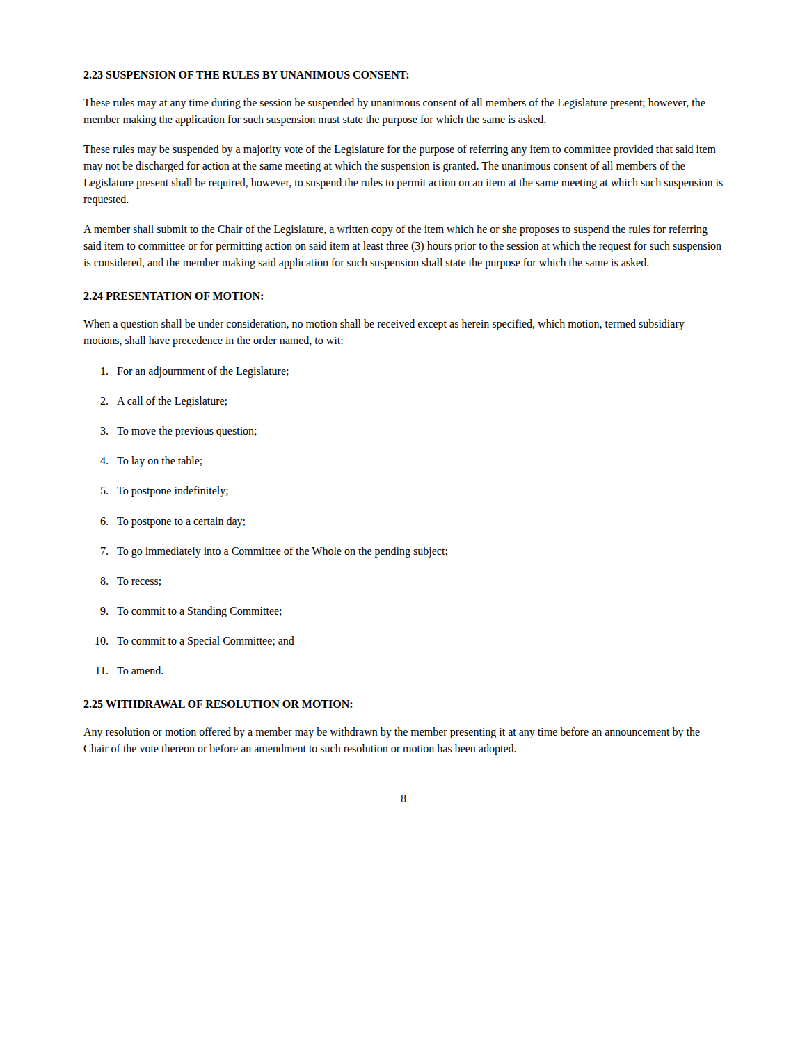2.23 SUSPENSION OF THE RULES BY UNANIMOUS CONSENT:
These rules may at any time during the session be suspended by unanimous consent of all members of the Legislature present; however, the member making the application for such suspension must state the purpose for which the same is asked.
These rules may be suspended by a majority vote of the Legislature for the purpose of referring any item to committee provided that said item may not be discharged for action at the same meeting at which the suspension is granted. The unanimous consent of all members of the Legislature present shall be required, however, to suspend the rules to permit action on an item at the same meeting at which such suspension is requested.
A member shall submit to the Chair of the Legislature, a written copy of the item which he or she proposes to suspend the rules for referring said item to committee or for permitting action on said item at least three (3) hours prior to the session at which the request for such suspension is considered, and the member making said application for such suspension shall state the purpose for which the same is asked.
2.24 PRESENTATION OF MOTION:
When a question shall be under consideration, no motion shall be received except as herein specified, which motion, termed subsidiary motions, shall have precedence in the order named, to wit:
For an adjournment of the Legislature;
A call of the Legislature;
To move the previous question;
To lay on the table;
To postpone indefinitely;
To postpone to a certain day;
To go immediately into a Committee of the Whole on the pending subject;
To recess;
To commit to a Standing Committee;
To commit to a Special Committee; and
To amend.
2.25 WITHDRAWAL OF RESOLUTION OR MOTION:
Any resolution or motion offered by a member may be withdrawn by the member presenting it at any time before an announcement by the Chair of the vote thereon or before an amendment to such resolution or motion has been adopted.
8